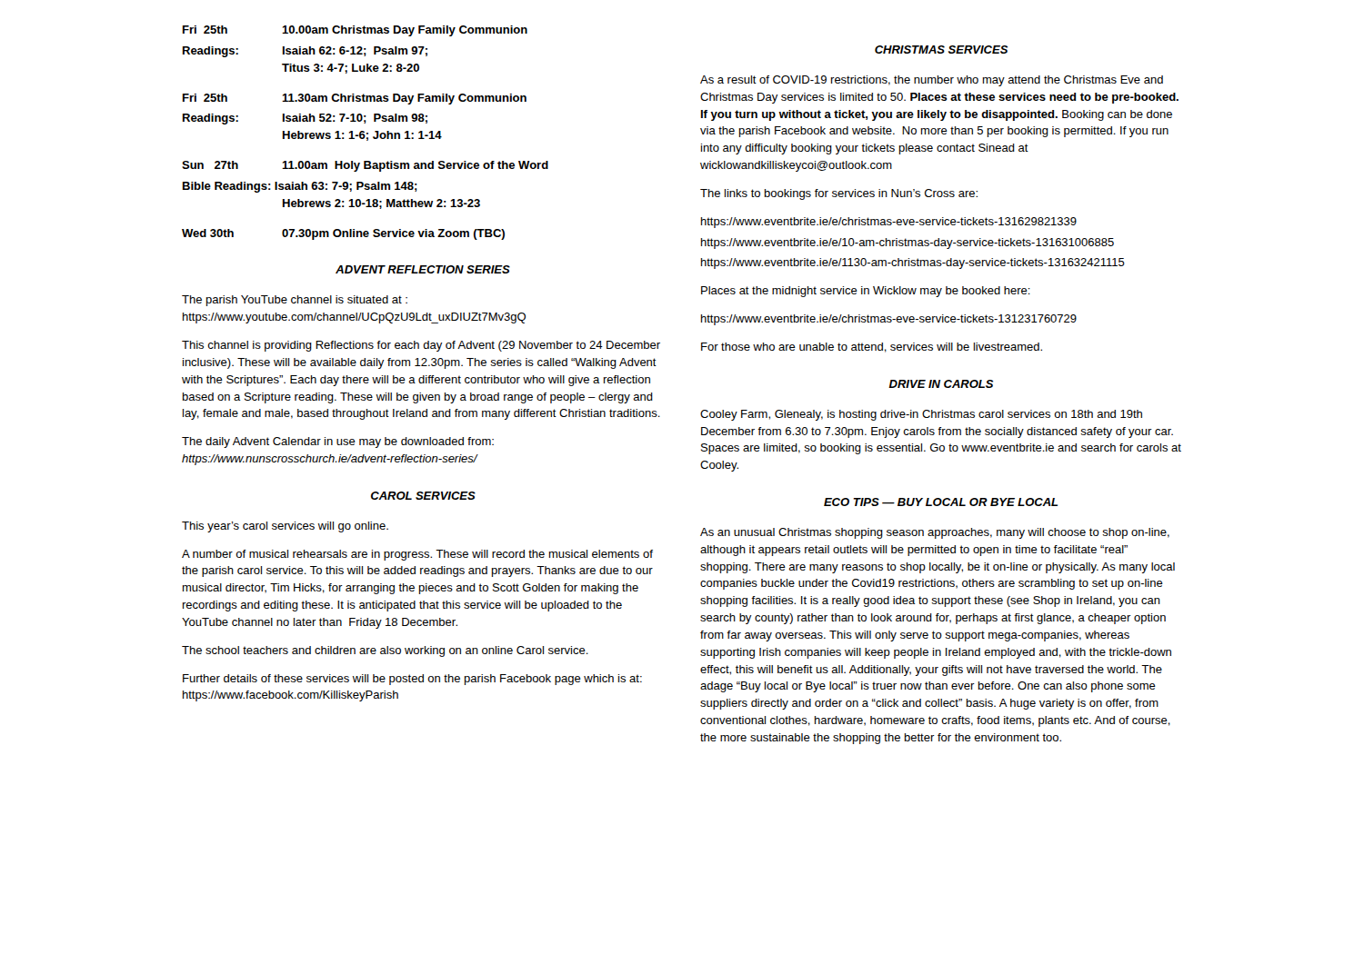Fri 25th
10.00am Christmas Day Family Communion
Readings:
Isaiah 62: 6-12; Psalm 97;
Titus 3: 4-7; Luke 2: 8-20
Fri 25th
11.30am Christmas Day Family Communion
Readings:
Isaiah 52: 7-10; Psalm 98;
Hebrews 1: 1-6; John 1: 1-14
Sun 27th
11.00am Holy Baptism and Service of the Word
Bible Readings: Isaiah 63: 7-9; Psalm 148; Hebrews 2: 10-18; Matthew 2: 13-23
Wed 30th
07.30pm Online Service via Zoom (TBC)
ADVENT REFLECTION SERIES
The parish YouTube channel is situated at :
https://www.youtube.com/channel/UCpQzU9Ldt_uxDIUZt7Mv3gQ
This channel is providing Reflections for each day of Advent (29 November to 24 December inclusive). These will be available daily from 12.30pm. The series is called “Walking Advent with the Scriptures”. Each day there will be a different contributor who will give a reflection based on a Scripture reading. These will be given by a broad range of people – clergy and lay, female and male, based throughout Ireland and from many different Christian traditions.
The daily Advent Calendar in use may be downloaded from:
https://www.nunscrosschurch.ie/advent-reflection-series/
CAROL SERVICES
This year’s carol services will go online.
A number of musical rehearsals are in progress. These will record the musical elements of the parish carol service. To this will be added readings and prayers. Thanks are due to our musical director, Tim Hicks, for arranging the pieces and to Scott Golden for making the recordings and editing these. It is anticipated that this service will be uploaded to the YouTube channel no later than Friday 18 December.
The school teachers and children are also working on an online Carol service.
Further details of these services will be posted on the parish Facebook page which is at:
https://www.facebook.com/KilliskeyParish
CHRISTMAS SERVICES
As a result of COVID-19 restrictions, the number who may attend the Christmas Eve and Christmas Day services is limited to 50. Places at these services need to be pre-booked. If you turn up without a ticket, you are likely to be disappointed. Booking can be done via the parish Facebook and website. No more than 5 per booking is permitted. If you run into any difficulty booking your tickets please contact Sinead at wicklowandkilliskeycoi@outlook.com
The links to bookings for services in Nun’s Cross are:
https://www.eventbrite.ie/e/christmas-eve-service-tickets-131629821339
https://www.eventbrite.ie/e/10-am-christmas-day-service-tickets-131631006885
https://www.eventbrite.ie/e/1130-am-christmas-day-service-tickets-131632421115
Places at the midnight service in Wicklow may be booked here:
https://www.eventbrite.ie/e/christmas-eve-service-tickets-131231760729
For those who are unable to attend, services will be livestreamed.
DRIVE IN CAROLS
Cooley Farm, Glenealy, is hosting drive-in Christmas carol services on 18th and 19th December from 6.30 to 7.30pm. Enjoy carols from the socially distanced safety of your car. Spaces are limited, so booking is essential. Go to www.eventbrite.ie and search for carols at Cooley.
ECO TIPS — BUY LOCAL OR BYE LOCAL
As an unusual Christmas shopping season approaches, many will choose to shop on-line, although it appears retail outlets will be permitted to open in time to facilitate “real” shopping. There are many reasons to shop locally, be it on-line or physically. As many local companies buckle under the Covid19 restrictions, others are scrambling to set up on-line shopping facilities. It is a really good idea to support these (see Shop in Ireland, you can search by county) rather than to look around for, perhaps at first glance, a cheaper option from far away overseas. This will only serve to support mega-companies, whereas supporting Irish companies will keep people in Ireland employed and, with the trickle-down effect, this will benefit us all. Additionally, your gifts will not have traversed the world. The adage “Buy local or Bye local” is truer now than ever before. One can also phone some suppliers directly and order on a “click and collect” basis. A huge variety is on offer, from conventional clothes, hardware, homeware to crafts, food items, plants etc. And of course, the more sustainable the shopping the better for the environment too.